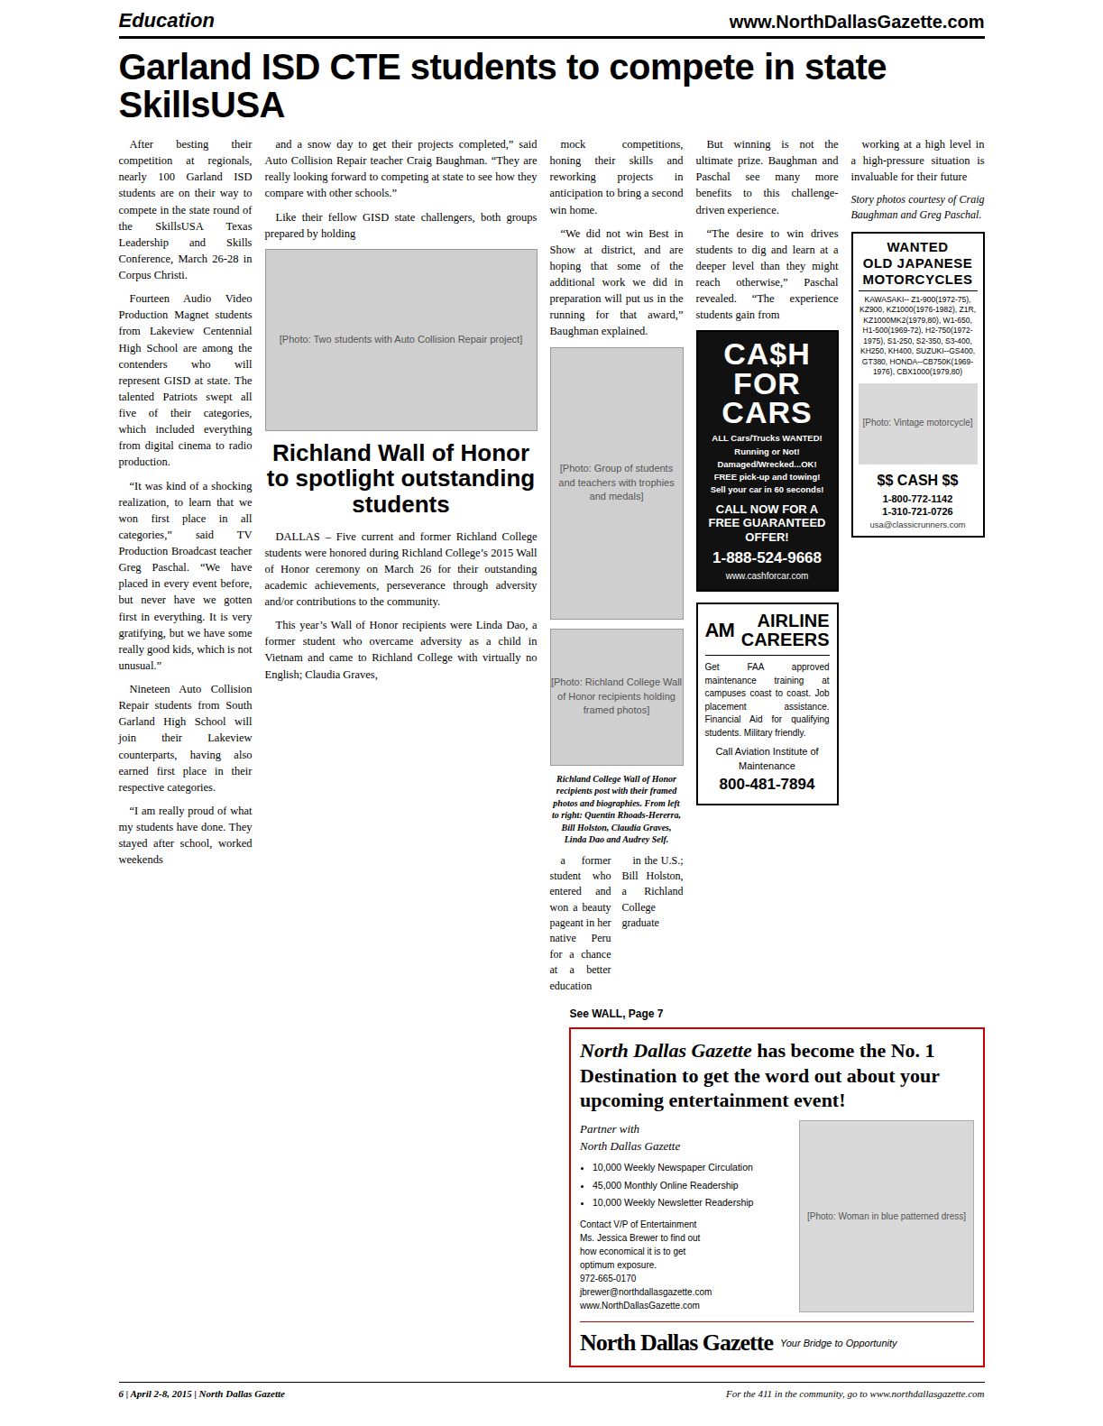Education
www.NorthDallasGazette.com
Garland ISD CTE students to compete in state SkillsUSA
After besting their competition at regionals, nearly 100 Garland ISD students are on their way to compete in the state round of the SkillsUSA Texas Leadership and Skills Conference, March 26-28 in Corpus Christi.
Fourteen Audio Video Production Magnet students from Lakeview Centennial High School are among the contenders who will represent GISD at state. The talented Patriots swept all five of their categories, which included everything from digital cinema to radio production.
“It was kind of a shocking realization, to learn that we won first place in all categories,” said TV Production Broadcast teacher Greg Paschal. “We have placed in every event before, but never have we gotten first in everything. It is very gratifying, but we have some really good kids, which is not unusual.”
Nineteen Auto Collision Repair students from South Garland High School will join their Lakeview counterparts, having also earned first place in their respective categories.
“I am really proud of what my students have done. They stayed after school, worked weekends
and a snow day to get their projects completed,” said Auto Collision Repair teacher Craig Baughman. “They are really looking forward to competing at state to see how they compare with other schools.”
Like their fellow GISD state challengers, both groups prepared by holding
[Photo: Two students with Auto Collision Repair project]
Richland Wall of Honor to spotlight outstanding students
DALLAS – Five current and former Richland College students were honored during Richland College’s 2015 Wall of Honor ceremony on March 26 for their outstanding academic achievements, perseverance through adversity and/or contributions to the community.
This year’s Wall of Honor recipients were Linda Dao, a former student who overcame adversity as a child in Vietnam and came to Richland College with virtually no English; Claudia Graves,
mock competitions, honing their skills and reworking projects in anticipation to bring a second win home.
“We did not win Best in Show at district, and are hoping that some of the additional work we did in preparation will put us in the running for that award,” Baughman explained.
[Photo: Group of students and teachers with trophies and medals]
[Photo: Richland College Wall of Honor recipients holding framed photos]
Richland College Wall of Honor recipients post with their framed photos and biographies. From left to right: Quentin Rhoads-Hererra, Bill Holston, Claudia Graves, Linda Dao and Audrey Self.
a former student who entered and won a beauty pageant in her native Peru for a chance at a better education
in the U.S.; Bill Holston, a Richland College graduate
See WALL, Page 7
But winning is not the ultimate prize. Baughman and Paschal see many more benefits to this challenge-driven experience.
“The desire to win drives students to dig and learn at a deeper level than they might reach otherwise,” Paschal revealed. “The experience students gain from
CA$H
FOR
CARS
ALL Cars/Trucks WANTED!
Running or Not!
Damaged/Wrecked...OK!
FREE pick-up and towing!
Sell your car in 60 seconds!
CALL NOW FOR A
FREE GUARANTEED
OFFER!
1-888-524-9668
www.cashforcar.com
AM
AIRLINE
CAREERS
Get FAA approved maintenance training at campuses coast to coast. Job placement assistance. Financial Aid for qualifying students. Military friendly.
Call Aviation Institute of Maintenance
800-481-7894
working at a high level in a high-pressure situation is invaluable for their future
Story photos courtesy of Craig Baughman and Greg Paschal.
WANTED
OLD JAPANESE
MOTORCYCLES
KAWASAKI-- Z1-900(1972-75), KZ900, KZ1000(1976-1982), Z1R, KZ1000MK2(1979,80), W1-650, H1-500(1969-72), H2-750(1972-1975), S1-250, S2-350, S3-400, KH250, KH400, SUZUKI--GS400, GT380, HONDA--CB750K(1969-1976), CBX1000(1979,80)
[Photo: Vintage motorcycle]
$$ CASH $$
1-800-772-1142
1-310-721-0726
usa@classicrunners.com
North Dallas Gazette has become the No. 1 Destination to get the word out about your upcoming entertainment event!
Partner with
North Dallas Gazette
10,000 Weekly Newspaper Circulation
45,000 Monthly Online Readership
10,000 Weekly Newsletter Readership
Contact V/P of Entertainment
Ms. Jessica Brewer to find out
how economical it is to get
optimum exposure.
972-665-0170
jbrewer@northdallasgazette.com
www.NorthDallasGazette.com
[Photo: Woman in blue patterned dress]
North Dallas Gazette
Your Bridge to Opportunity
6 | April 2-8, 2015 | North Dallas Gazette
For the 411 in the community, go to www.northdallasgazette.com